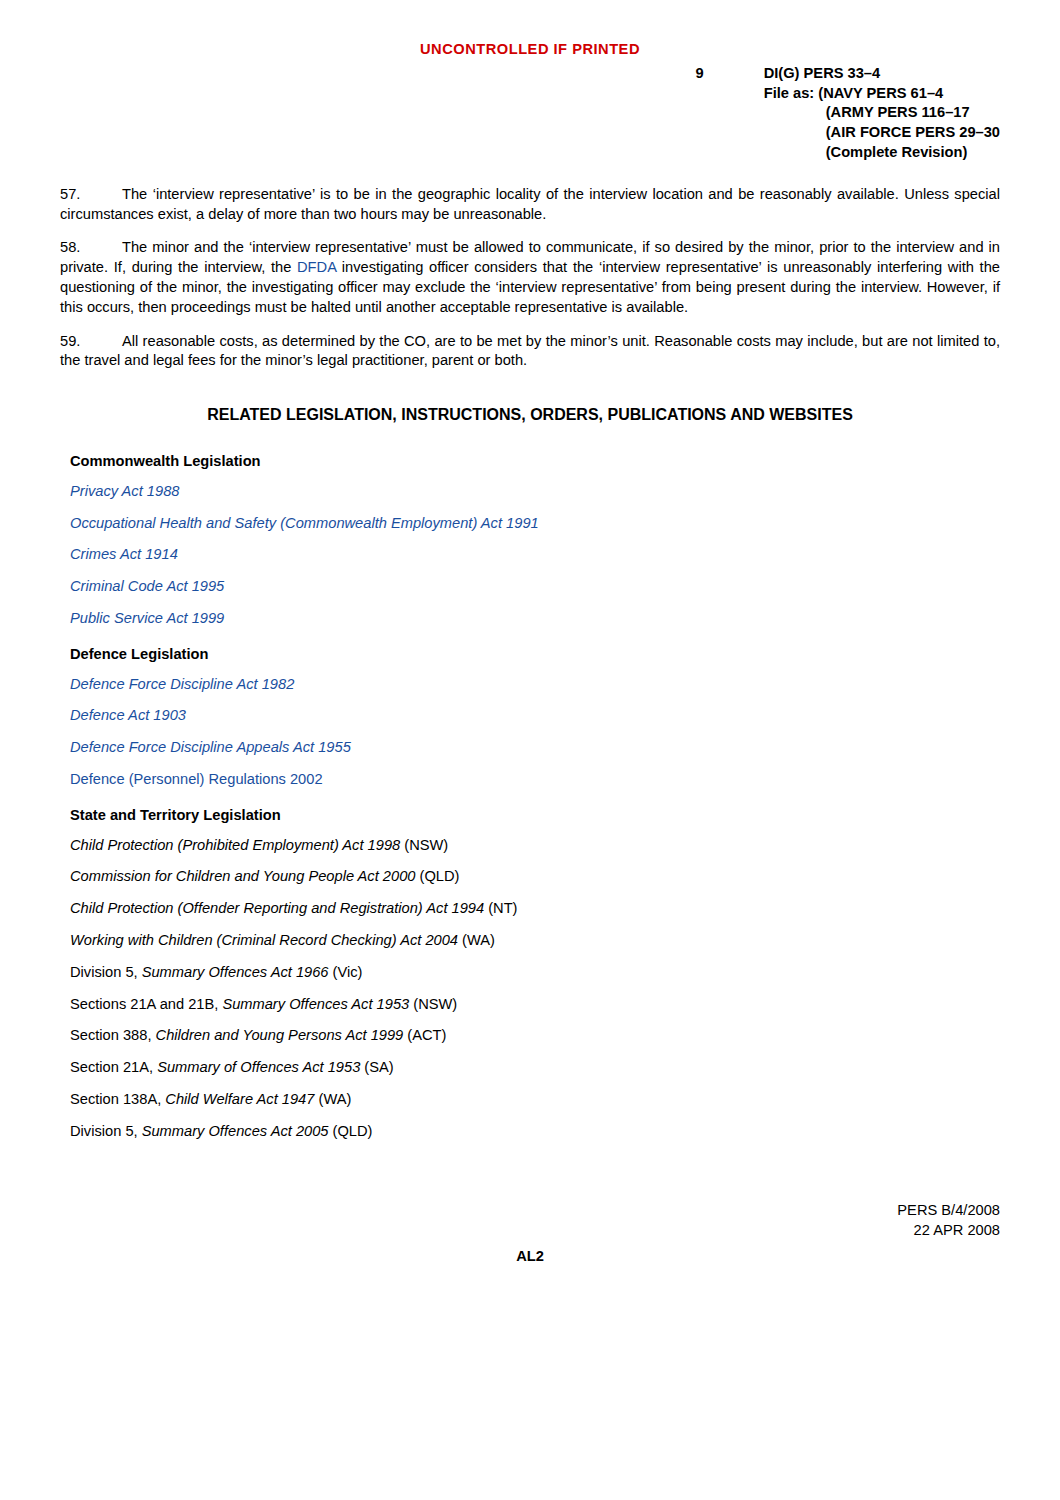UNCONTROLLED IF PRINTED
9
DI(G) PERS 33–4 File as: (NAVY PERS 61–4 (ARMY PERS 116–17 (AIR FORCE PERS 29–30 (Complete Revision)
57. The ‘interview representative’ is to be in the geographic locality of the interview location and be reasonably available. Unless special circumstances exist, a delay of more than two hours may be unreasonable.
58. The minor and the ‘interview representative’ must be allowed to communicate, if so desired by the minor, prior to the interview and in private. If, during the interview, the DFDA investigating officer considers that the ‘interview representative’ is unreasonably interfering with the questioning of the minor, the investigating officer may exclude the ‘interview representative’ from being present during the interview. However, if this occurs, then proceedings must be halted until another acceptable representative is available.
59. All reasonable costs, as determined by the CO, are to be met by the minor’s unit. Reasonable costs may include, but are not limited to, the travel and legal fees for the minor’s legal practitioner, parent or both.
RELATED LEGISLATION, INSTRUCTIONS, ORDERS, PUBLICATIONS AND WEBSITES
Commonwealth Legislation
Privacy Act 1988
Occupational Health and Safety (Commonwealth Employment) Act 1991
Crimes Act 1914
Criminal Code Act 1995
Public Service Act 1999
Defence Legislation
Defence Force Discipline Act 1982
Defence Act 1903
Defence Force Discipline Appeals Act 1955
Defence (Personnel) Regulations 2002
State and Territory Legislation
Child Protection (Prohibited Employment) Act 1998 (NSW)
Commission for Children and Young People Act 2000 (QLD)
Child Protection (Offender Reporting and Registration) Act 1994 (NT)
Working with Children (Criminal Record Checking) Act 2004 (WA)
Division 5, Summary Offences Act 1966 (Vic)
Sections 21A and 21B, Summary Offences Act 1953 (NSW)
Section 388, Children and Young Persons Act 1999 (ACT)
Section 21A, Summary of Offences Act 1953 (SA)
Section 138A, Child Welfare Act 1947 (WA)
Division 5, Summary Offences Act 2005 (QLD)
PERS B/4/2008
22 APR 2008
AL2